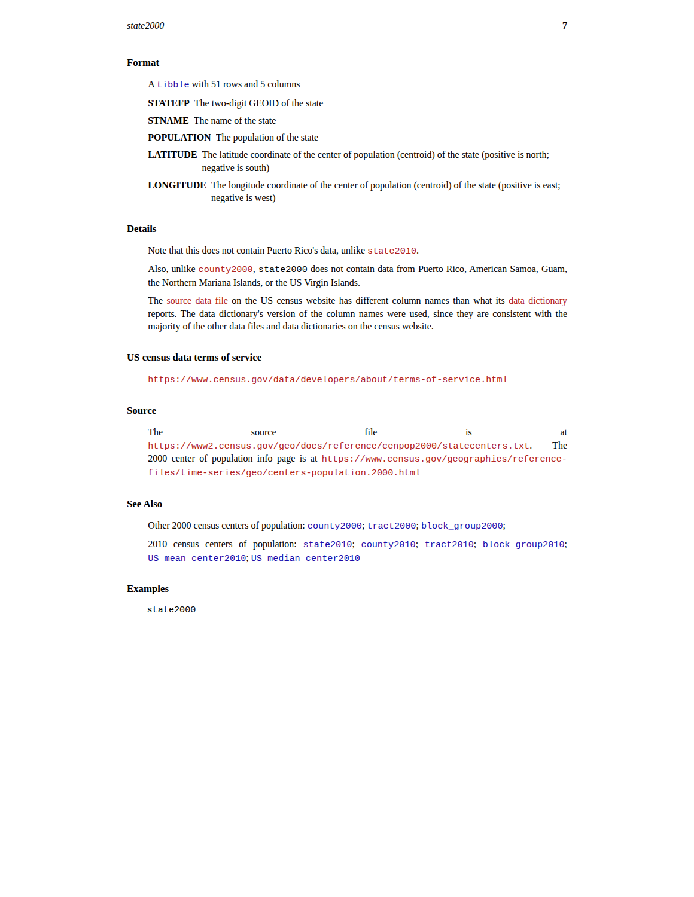state2000 7
Format
A tibble with 51 rows and 5 columns
STATEFP
The two-digit GEOID of the state
STNAME
The name of the state
POPULATION
The population of the state
LATITUDE
The latitude coordinate of the center of population (centroid) of the state (positive is north; negative is south)
LONGITUDE
The longitude coordinate of the center of population (centroid) of the state (positive is east; negative is west)
Details
Note that this does not contain Puerto Rico's data, unlike state2010.
Also, unlike county2000, state2000 does not contain data from Puerto Rico, American Samoa, Guam, the Northern Mariana Islands, or the US Virgin Islands.
The source data file on the US census website has different column names than what its data dictionary reports. The data dictionary's version of the column names were used, since they are consistent with the majority of the other data files and data dictionaries on the census website.
US census data terms of service
https://www.census.gov/data/developers/about/terms-of-service.html
Source
The source file is at https://www2.census.gov/geo/docs/reference/cenpop2000/statecenters.txt. The 2000 center of population info page is at https://www.census.gov/geographies/reference-files/time-series/geo/centers-population.2000.html
See Also
Other 2000 census centers of population: county2000; tract2000; block_group2000;
2010 census centers of population: state2010; county2010; tract2010; block_group2010; US_mean_center2010; US_median_center2010
Examples
state2000